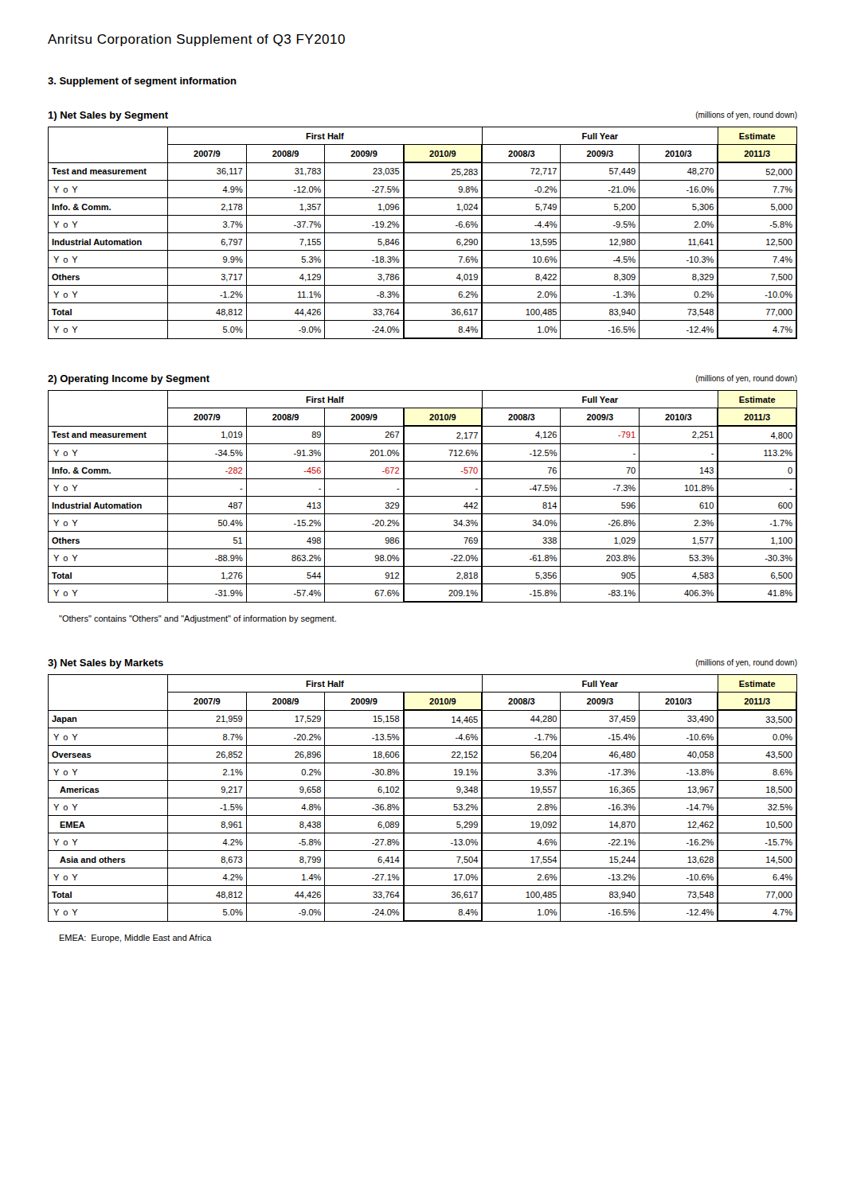Anritsu Corporation Supplement of Q3 FY2010
3. Supplement of segment information
1) Net Sales by Segment (millions of yen, round down)
| | First Half | Full Year | Estimate |
| --- | --- | --- | --- |
| 2007/9 | 2008/9 | 2009/9 | 2010/9 | 2008/3 | 2009/3 | 2010/3 | 2011/3 |
| Test and measurement | 36,117 | 31,783 | 23,035 | 25,283 | 72,717 | 57,449 | 48,270 | 52,000 |
| Y o Y | 4.9% | -12.0% | -27.5% | 9.8% | -0.2% | -21.0% | -16.0% | 7.7% |
| Info. & Comm. | 2,178 | 1,357 | 1,096 | 1,024 | 5,749 | 5,200 | 5,306 | 5,000 |
| Y o Y | 3.7% | -37.7% | -19.2% | -6.6% | -4.4% | -9.5% | 2.0% | -5.8% |
| Industrial Automation | 6,797 | 7,155 | 5,846 | 6,290 | 13,595 | 12,980 | 11,641 | 12,500 |
| Y o Y | 9.9% | 5.3% | -18.3% | 7.6% | 10.6% | -4.5% | -10.3% | 7.4% |
| Others | 3,717 | 4,129 | 3,786 | 4,019 | 8,422 | 8,309 | 8,329 | 7,500 |
| Y o Y | -1.2% | 11.1% | -8.3% | 6.2% | 2.0% | -1.3% | 0.2% | -10.0% |
| Total | 48,812 | 44,426 | 33,764 | 36,617 | 100,485 | 83,940 | 73,548 | 77,000 |
| Y o Y | 5.0% | -9.0% | -24.0% | 8.4% | 1.0% | -16.5% | -12.4% | 4.7% |
2) Operating Income by Segment (millions of yen, round down)
| | First Half | Full Year | Estimate |
| --- | --- | --- | --- |
| 2007/9 | 2008/9 | 2009/9 | 2010/9 | 2008/3 | 2009/3 | 2010/3 | 2011/3 |
| Test and measurement | 1,019 | 89 | 267 | 2,177 | 4,126 | -791 | 2,251 | 4,800 |
| Y o Y | -34.5% | -91.3% | 201.0% | 712.6% | -12.5% | - | - | 113.2% |
| Info. & Comm. | -282 | -456 | -672 | -570 | 76 | 70 | 143 | 0 |
| Y o Y | - | - | - | - | -47.5% | -7.3% | 101.8% | - |
| Industrial Automation | 487 | 413 | 329 | 442 | 814 | 596 | 610 | 600 |
| Y o Y | 50.4% | -15.2% | -20.2% | 34.3% | 34.0% | -26.8% | 2.3% | -1.7% |
| Others | 51 | 498 | 986 | 769 | 338 | 1,029 | 1,577 | 1,100 |
| Y o Y | -88.9% | 863.2% | 98.0% | -22.0% | -61.8% | 203.8% | 53.3% | -30.3% |
| Total | 1,276 | 544 | 912 | 2,818 | 5,356 | 905 | 4,583 | 6,500 |
| Y o Y | -31.9% | -57.4% | 67.6% | 209.1% | -15.8% | -83.1% | 406.3% | 41.8% |
"Others" contains "Others" and "Adjustment" of information by segment.
3) Net Sales by Markets (millions of yen, round down)
| | First Half | Full Year | Estimate |
| --- | --- | --- | --- |
| 2007/9 | 2008/9 | 2009/9 | 2010/9 | 2008/3 | 2009/3 | 2010/3 | 2011/3 |
| Japan | 21,959 | 17,529 | 15,158 | 14,465 | 44,280 | 37,459 | 33,490 | 33,500 |
| Y o Y | 8.7% | -20.2% | -13.5% | -4.6% | -1.7% | -15.4% | -10.6% | 0.0% |
| Overseas | 26,852 | 26,896 | 18,606 | 22,152 | 56,204 | 46,480 | 40,058 | 43,500 |
| Y o Y | 2.1% | 0.2% | -30.8% | 19.1% | 3.3% | -17.3% | -13.8% | 8.6% |
| Americas | 9,217 | 9,658 | 6,102 | 9,348 | 19,557 | 16,365 | 13,967 | 18,500 |
| Y o Y | -1.5% | 4.8% | -36.8% | 53.2% | 2.8% | -16.3% | -14.7% | 32.5% |
| EMEA | 8,961 | 8,438 | 6,089 | 5,299 | 19,092 | 14,870 | 12,462 | 10,500 |
| Y o Y | 4.2% | -5.8% | -27.8% | -13.0% | 4.6% | -22.1% | -16.2% | -15.7% |
| Asia and others | 8,673 | 8,799 | 6,414 | 7,504 | 17,554 | 15,244 | 13,628 | 14,500 |
| Y o Y | 4.2% | 1.4% | -27.1% | 17.0% | 2.6% | -13.2% | -10.6% | 6.4% |
| Total | 48,812 | 44,426 | 33,764 | 36,617 | 100,485 | 83,940 | 73,548 | 77,000 |
| Y o Y | 5.0% | -9.0% | -24.0% | 8.4% | 1.0% | -16.5% | -12.4% | 4.7% |
EMEA: Europe, Middle East and Africa